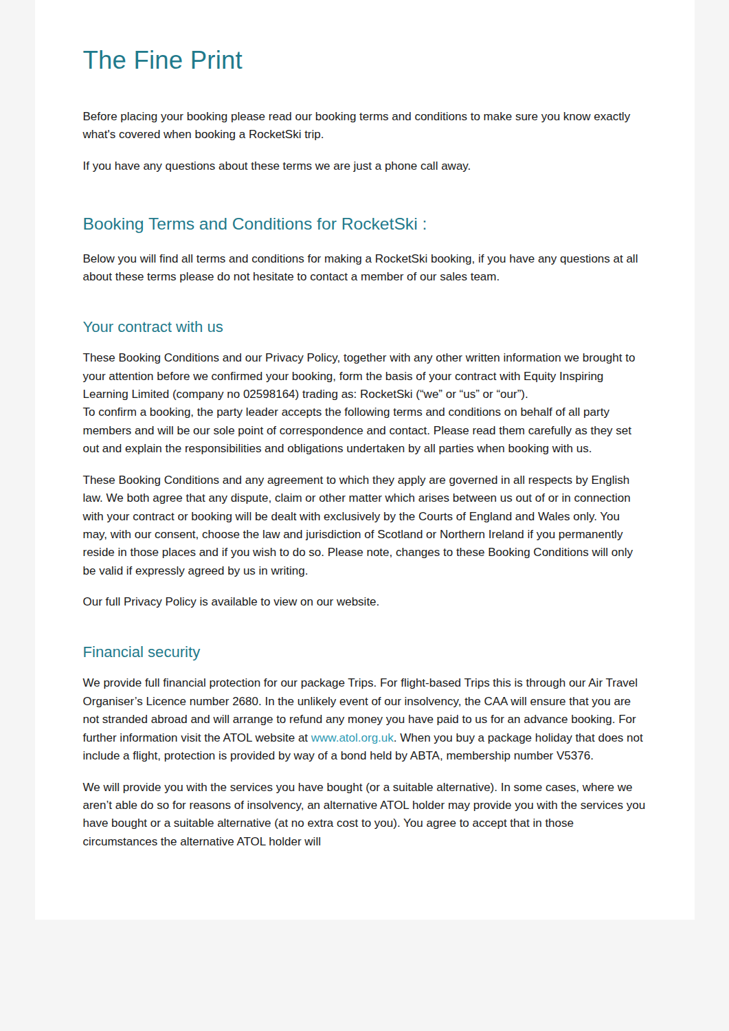The Fine Print
Before placing your booking please read our booking terms and conditions to make sure you know exactly what's covered when booking a RocketSki trip.
If you have any questions about these terms we are just a phone call away.
Booking Terms and Conditions for RocketSki :
Below you will find all terms and conditions for making a RocketSki booking, if you have any questions at all about these terms please do not hesitate to contact a member of our sales team.
Your contract with us
These Booking Conditions and our Privacy Policy, together with any other written information we brought to your attention before we confirmed your booking, form the basis of your contract with Equity Inspiring Learning Limited (company no 02598164) trading as: RocketSki (“we” or “us” or “our”).
To confirm a booking, the party leader accepts the following terms and conditions on behalf of all party members and will be our sole point of correspondence and contact. Please read them carefully as they set out and explain the responsibilities and obligations undertaken by all parties when booking with us.
These Booking Conditions and any agreement to which they apply are governed in all respects by English law. We both agree that any dispute, claim or other matter which arises between us out of or in connection with your contract or booking will be dealt with exclusively by the Courts of England and Wales only. You may, with our consent, choose the law and jurisdiction of Scotland or Northern Ireland if you permanently reside in those places and if you wish to do so. Please note, changes to these Booking Conditions will only be valid if expressly agreed by us in writing.
Our full Privacy Policy is available to view on our website.
Financial security
We provide full financial protection for our package Trips. For flight-based Trips this is through our Air Travel Organiser’s Licence number 2680. In the unlikely event of our insolvency, the CAA will ensure that you are not stranded abroad and will arrange to refund any money you have paid to us for an advance booking. For further information visit the ATOL website at www.atol.org.uk. When you buy a package holiday that does not include a flight, protection is provided by way of a bond held by ABTA, membership number V5376.
We will provide you with the services you have bought (or a suitable alternative). In some cases, where we aren’t able do so for reasons of insolvency, an alternative ATOL holder may provide you with the services you have bought or a suitable alternative (at no extra cost to you). You agree to accept that in those circumstances the alternative ATOL holder will